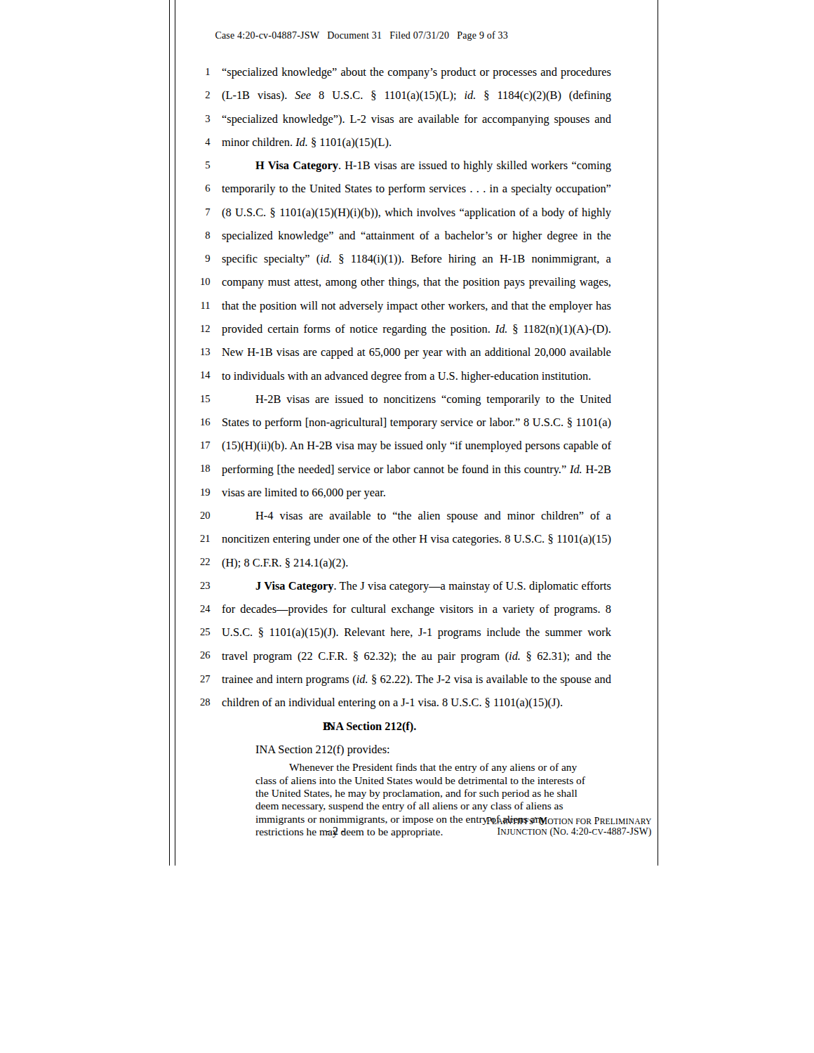Case 4:20-cv-04887-JSW Document 31 Filed 07/31/20 Page 9 of 33
1
2
3
4
5
6
7
8
9
10
11
12
13
14
15
16
17
18
19
20
21
22
23
24
25
26
27
28
“specialized knowledge” about the company’s product or processes and procedures (L-1B visas). See 8 U.S.C. § 1101(a)(15)(L); id. § 1184(c)(2)(B) (defining “specialized knowledge”). L-2 visas are available for accompanying spouses and minor children. Id. § 1101(a)(15)(L).
H Visa Category. H-1B visas are issued to highly skilled workers “coming temporarily to the United States to perform services . . . in a specialty occupation” (8 U.S.C. § 1101(a)(15)(H)(i)(b)), which involves “application of a body of highly specialized knowledge” and “attainment of a bachelor’s or higher degree in the specific specialty” (id. § 1184(i)(1)). Before hiring an H-1B nonimmigrant, a company must attest, among other things, that the position pays prevailing wages, that the position will not adversely impact other workers, and that the employer has provided certain forms of notice regarding the position. Id. § 1182(n)(1)(A)-(D). New H-1B visas are capped at 65,000 per year with an additional 20,000 available to individuals with an advanced degree from a U.S. higher-education institution.
H-2B visas are issued to noncitizens “coming temporarily to the United States to perform [non-agricultural] temporary service or labor.” 8 U.S.C. § 1101(a)(15)(H)(ii)(b). An H-2B visa may be issued only “if unemployed persons capable of performing [the needed] service or labor cannot be found in this country.” Id. H-2B visas are limited to 66,000 per year.
H-4 visas are available to “the alien spouse and minor children” of a noncitizen entering under one of the other H visa categories. 8 U.S.C. § 1101(a)(15)(H); 8 C.F.R. § 214.1(a)(2).
J Visa Category. The J visa category—a mainstay of U.S. diplomatic efforts for decades—provides for cultural exchange visitors in a variety of programs. 8 U.S.C. § 1101(a)(15)(J). Relevant here, J-1 programs include the summer work travel program (22 C.F.R. § 62.32); the au pair program (id. § 62.31); and the trainee and intern programs (id. § 62.22). The J-2 visa is available to the spouse and children of an individual entering on a J-1 visa. 8 U.S.C. § 1101(a)(15)(J).
B. INA Section 212(f).
INA Section 212(f) provides:
Whenever the President finds that the entry of any aliens or of any class of aliens into the United States would be detrimental to the interests of the United States, he may by proclamation, and for such period as he shall deem necessary, suspend the entry of all aliens or any class of aliens as immigrants or nonimmigrants, or impose on the entry of aliens any restrictions he may deem to be appropriate.
- 2 -
PLAINTIFFS’ MOTION FOR PRELIMINARY INJUNCTION (NO. 4:20-CV-4887-JSW)